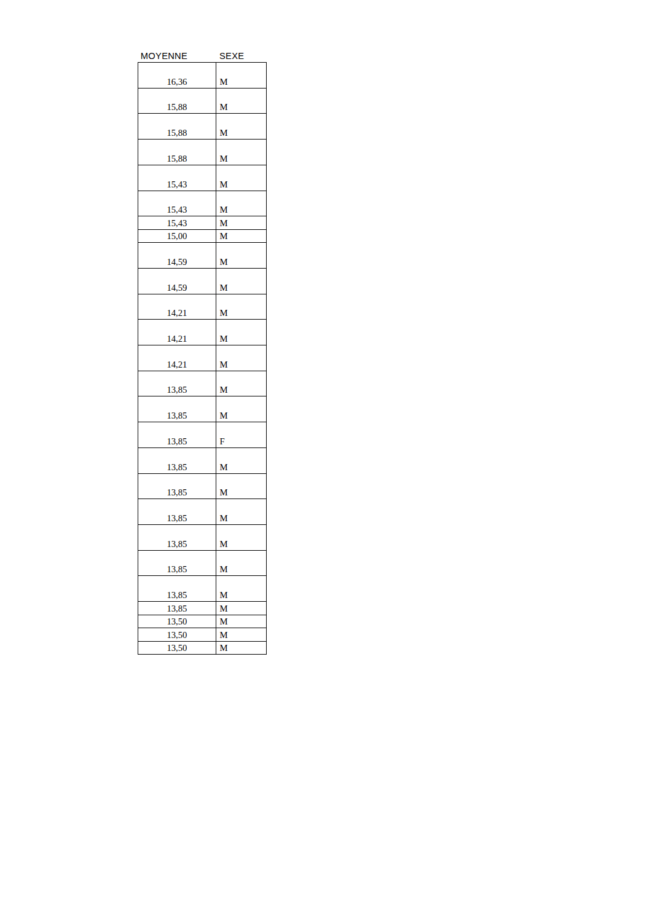| MOYENNE | SEXE |
| --- | --- |
| 16,36 | M |
| 15,88 | M |
| 15,88 | M |
| 15,88 | M |
| 15,43 | M |
| 15,43 | M |
| 15,43 | M |
| 15,00 | M |
| 14,59 | M |
| 14,59 | M |
| 14,21 | M |
| 14,21 | M |
| 14,21 | M |
| 13,85 | M |
| 13,85 | M |
| 13,85 | F |
| 13,85 | M |
| 13,85 | M |
| 13,85 | M |
| 13,85 | M |
| 13,85 | M |
| 13,85 | M |
| 13,85 | M |
| 13,50 | M |
| 13,50 | M |
| 13,50 | M |